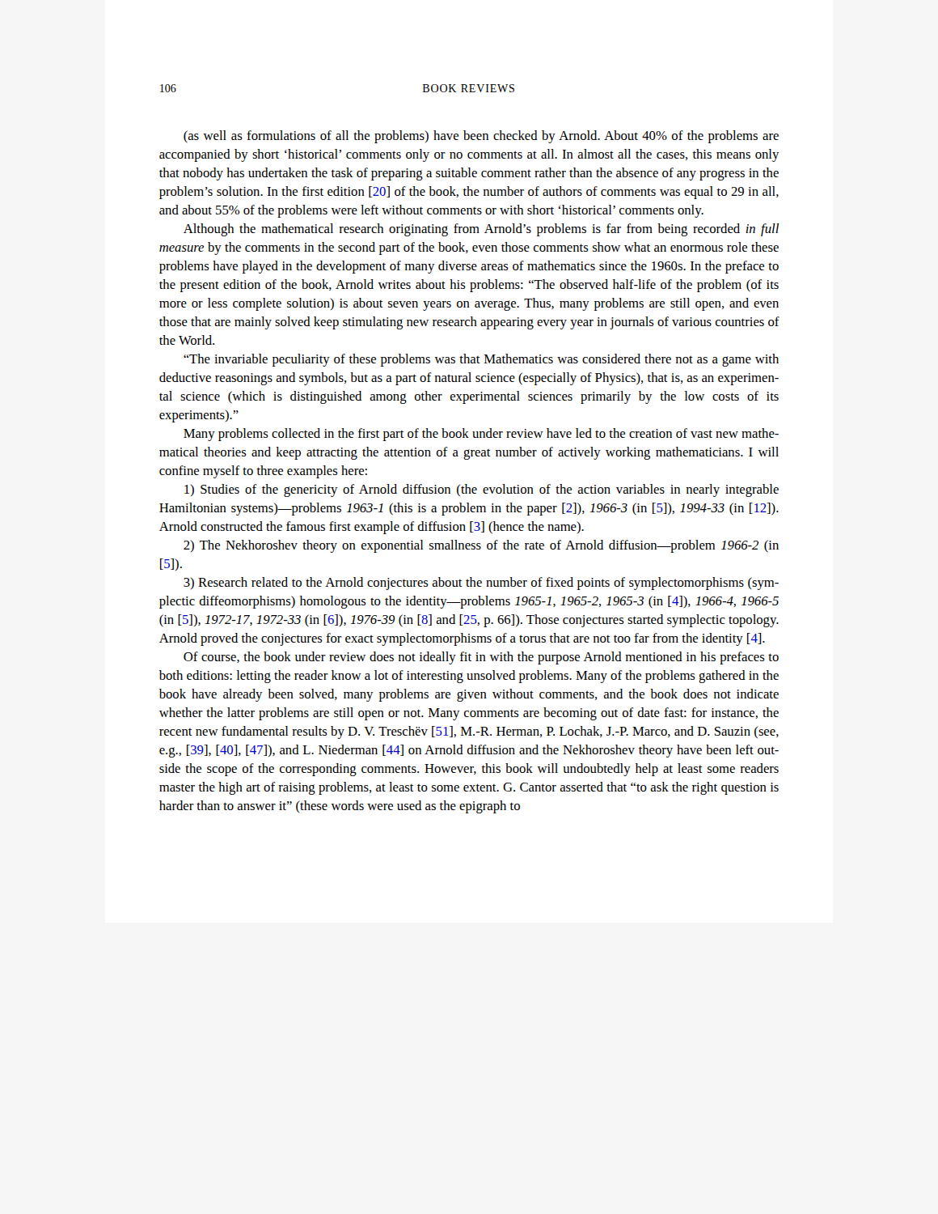106 BOOK REVIEWS
(as well as formulations of all the problems) have been checked by Arnold. About 40% of the problems are accompanied by short ‘historical’ comments only or no comments at all. In almost all the cases, this means only that nobody has undertaken the task of preparing a suitable comment rather than the absence of any progress in the problem’s solution. In the first edition [20] of the book, the number of authors of comments was equal to 29 in all, and about 55% of the problems were left without comments or with short ‘historical’ comments only.
Although the mathematical research originating from Arnold’s problems is far from being recorded in full measure by the comments in the second part of the book, even those comments show what an enormous role these problems have played in the development of many diverse areas of mathematics since the 1960s. In the preface to the present edition of the book, Arnold writes about his problems: “The observed half-life of the problem (of its more or less complete solution) is about seven years on average. Thus, many problems are still open, and even those that are mainly solved keep stimulating new research appearing every year in journals of various countries of the World.
“The invariable peculiarity of these problems was that Mathematics was considered there not as a game with deductive reasonings and symbols, but as a part of natural science (especially of Physics), that is, as an experimental science (which is distinguished among other experimental sciences primarily by the low costs of its experiments).”
Many problems collected in the first part of the book under review have led to the creation of vast new mathematical theories and keep attracting the attention of a great number of actively working mathematicians. I will confine myself to three examples here:
1) Studies of the genericity of Arnold diffusion (the evolution of the action variables in nearly integrable Hamiltonian systems)—problems 1963-1 (this is a problem in the paper [2]), 1966-3 (in [5]), 1994-33 (in [12]). Arnold constructed the famous first example of diffusion [3] (hence the name).
2) The Nekhoroshev theory on exponential smallness of the rate of Arnold diffusion—problem 1966-2 (in [5]).
3) Research related to the Arnold conjectures about the number of fixed points of symplectomorphisms (symplectic diffeomorphisms) homologous to the identity—problems 1965-1, 1965-2, 1965-3 (in [4]), 1966-4, 1966-5 (in [5]), 1972-17, 1972-33 (in [6]), 1976-39 (in [8] and [25, p. 66]). Those conjectures started symplectic topology. Arnold proved the conjectures for exact symplectomorphisms of a torus that are not too far from the identity [4].
Of course, the book under review does not ideally fit in with the purpose Arnold mentioned in his prefaces to both editions: letting the reader know a lot of interesting unsolved problems. Many of the problems gathered in the book have already been solved, many problems are given without comments, and the book does not indicate whether the latter problems are still open or not. Many comments are becoming out of date fast: for instance, the recent new fundamental results by D. V. Treschëv [51], M.-R. Herman, P. Lochak, J.-P. Marco, and D. Sauzin (see, e.g., [39], [40], [47]), and L. Niederman [44] on Arnold diffusion and the Nekhoroshev theory have been left outside the scope of the corresponding comments. However, this book will undoubtedly help at least some readers master the high art of raising problems, at least to some extent. G. Cantor asserted that “to ask the right question is harder than to answer it” (these words were used as the epigraph to